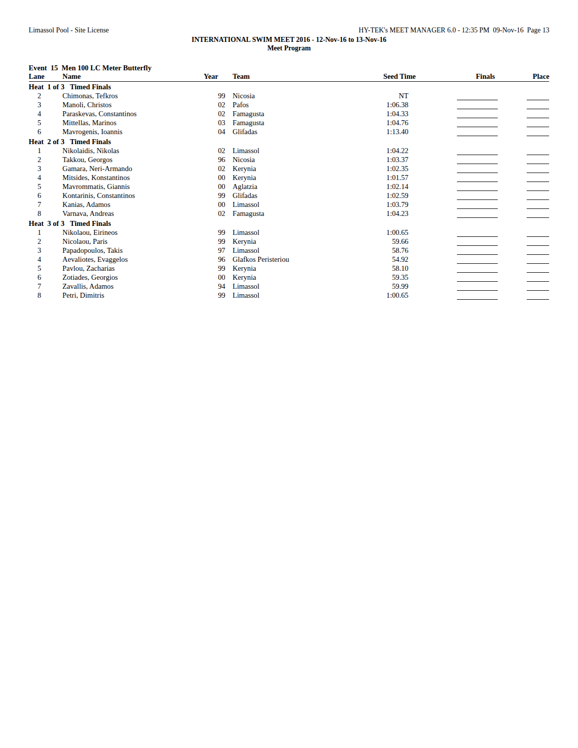Limassol Pool - Site License
HY-TEK's MEET MANAGER 6.0 - 12:35 PM 09-Nov-16 Page 13
INTERNATIONAL SWIM MEET 2016 - 12-Nov-16 to 13-Nov-16 Meet Program
Event 15 Men 100 LC Meter Butterfly
| Lane | Name | Year | Team | Seed Time | Finals | Place |
| --- | --- | --- | --- | --- | --- | --- |
| Heat 1 of 3 Timed Finals |
| 2 | Chimonas, Tefkros | 99 | Nicosia | NT | | |
| 3 | Manoli, Christos | 02 | Pafos | 1:06.38 | | |
| 4 | Paraskevas, Constantinos | 02 | Famagusta | 1:04.33 | | |
| 5 | Mittellas, Marinos | 03 | Famagusta | 1:04.76 | | |
| 6 | Mavrogenis, Ioannis | 04 | Glifadas | 1:13.40 | | |
| Heat 2 of 3 Timed Finals |
| 1 | Nikolaidis, Nikolas | 02 | Limassol | 1:04.22 | | |
| 2 | Takkou, Georgos | 96 | Nicosia | 1:03.37 | | |
| 3 | Gamara, Neri-Armando | 02 | Kerynia | 1:02.35 | | |
| 4 | Mitsides, Konstantinos | 00 | Kerynia | 1:01.57 | | |
| 5 | Mavrommatis, Giannis | 00 | Aglatzia | 1:02.14 | | |
| 6 | Kontarinis, Constantinos | 99 | Glifadas | 1:02.59 | | |
| 7 | Kanias, Adamos | 00 | Limassol | 1:03.79 | | |
| 8 | Varnava, Andreas | 02 | Famagusta | 1:04.23 | | |
| Heat 3 of 3 Timed Finals |
| 1 | Nikolaou, Eirineos | 99 | Limassol | 1:00.65 | | |
| 2 | Nicolaou, Paris | 99 | Kerynia | 59.66 | | |
| 3 | Papadopoulos, Takis | 97 | Limassol | 58.76 | | |
| 4 | Aevaliotes, Evaggelos | 96 | Glafkos Peristeriou | 54.92 | | |
| 5 | Pavlou, Zacharias | 99 | Kerynia | 58.10 | | |
| 6 | Zotiades, Georgios | 00 | Kerynia | 59.35 | | |
| 7 | Zavallis, Adamos | 94 | Limassol | 59.99 | | |
| 8 | Petri, Dimitris | 99 | Limassol | 1:00.65 | | |